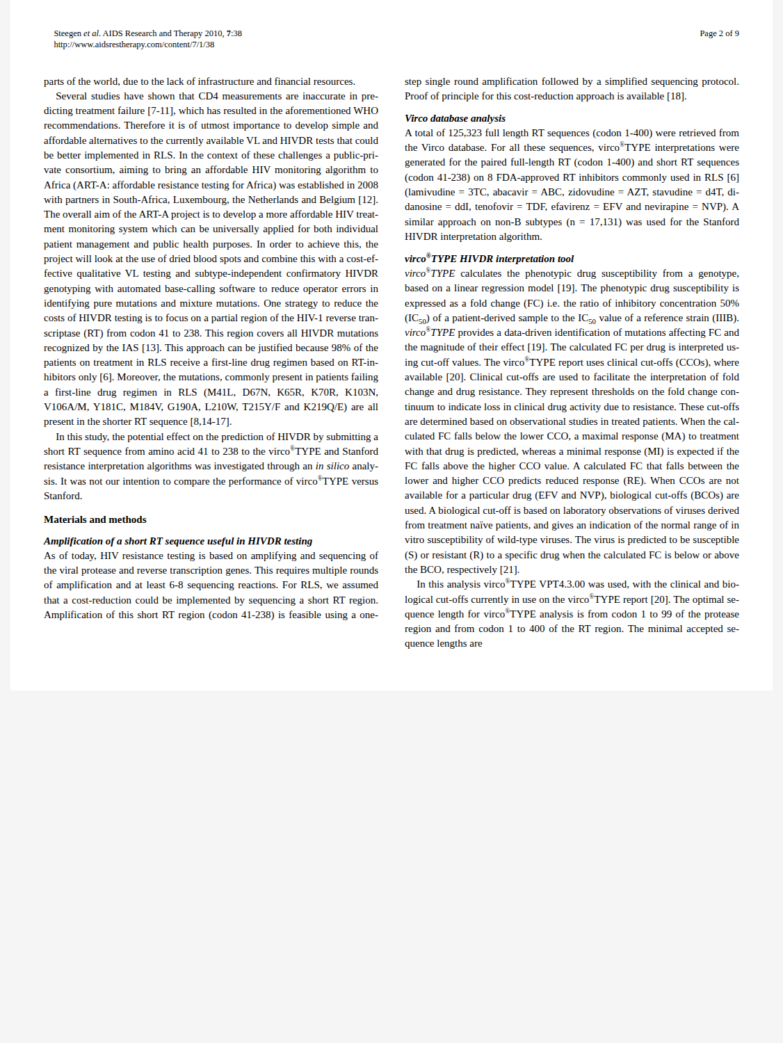Steegen et al. AIDS Research and Therapy 2010, 7:38
http://www.aidsrestherapy.com/content/7/1/38
Page 2 of 9
parts of the world, due to the lack of infrastructure and financial resources.
Several studies have shown that CD4 measurements are inaccurate in predicting treatment failure [7-11], which has resulted in the aforementioned WHO recommendations. Therefore it is of utmost importance to develop simple and affordable alternatives to the currently available VL and HIVDR tests that could be better implemented in RLS. In the context of these challenges a public-private consortium, aiming to bring an affordable HIV monitoring algorithm to Africa (ART-A: affordable resistance testing for Africa) was established in 2008 with partners in South-Africa, Luxembourg, the Netherlands and Belgium [12]. The overall aim of the ART-A project is to develop a more affordable HIV treatment monitoring system which can be universally applied for both individual patient management and public health purposes. In order to achieve this, the project will look at the use of dried blood spots and combine this with a cost-effective qualitative VL testing and subtype-independent confirmatory HIVDR genotyping with automated base-calling software to reduce operator errors in identifying pure mutations and mixture mutations. One strategy to reduce the costs of HIVDR testing is to focus on a partial region of the HIV-1 reverse transcriptase (RT) from codon 41 to 238. This region covers all HIVDR mutations recognized by the IAS [13]. This approach can be justified because 98% of the patients on treatment in RLS receive a first-line drug regimen based on RT-inhibitors only [6]. Moreover, the mutations, commonly present in patients failing a first-line drug regimen in RLS (M41L, D67N, K65R, K70R, K103N, V106A/M, Y181C, M184V, G190A, L210W, T215Y/F and K219Q/E) are all present in the shorter RT sequence [8,14-17].
In this study, the potential effect on the prediction of HIVDR by submitting a short RT sequence from amino acid 41 to 238 to the virco®TYPE and Stanford resistance interpretation algorithms was investigated through an in silico analysis. It was not our intention to compare the performance of virco®TYPE versus Stanford.
Materials and methods
Amplification of a short RT sequence useful in HIVDR testing
As of today, HIV resistance testing is based on amplifying and sequencing of the viral protease and reverse transcription genes. This requires multiple rounds of amplification and at least 6-8 sequencing reactions. For RLS, we assumed that a cost-reduction could be implemented by sequencing a short RT region. Amplification of this short RT region (codon 41-238) is feasible using a one-step single round amplification followed by a simplified sequencing protocol. Proof of principle for this cost-reduction approach is available [18].
Virco database analysis
A total of 125,323 full length RT sequences (codon 1-400) were retrieved from the Virco database. For all these sequences, virco®TYPE interpretations were generated for the paired full-length RT (codon 1-400) and short RT sequences (codon 41-238) on 8 FDA-approved RT inhibitors commonly used in RLS [6] (lamivudine = 3TC, abacavir = ABC, zidovudine = AZT, stavudine = d4T, didanosine = ddI, tenofovir = TDF, efavirenz = EFV and nevirapine = NVP). A similar approach on non-B subtypes (n = 17,131) was used for the Stanford HIVDR interpretation algorithm.
virco®TYPE HIVDR interpretation tool
virco®TYPE calculates the phenotypic drug susceptibility from a genotype, based on a linear regression model [19]. The phenotypic drug susceptibility is expressed as a fold change (FC) i.e. the ratio of inhibitory concentration 50% (IC50) of a patient-derived sample to the IC50 value of a reference strain (IIIB). virco®TYPE provides a data-driven identification of mutations affecting FC and the magnitude of their effect [19]. The calculated FC per drug is interpreted using cut-off values. The virco®TYPE report uses clinical cut-offs (CCOs), where available [20]. Clinical cut-offs are used to facilitate the interpretation of fold change and drug resistance. They represent thresholds on the fold change continuum to indicate loss in clinical drug activity due to resistance. These cut-offs are determined based on observational studies in treated patients. When the calculated FC falls below the lower CCO, a maximal response (MA) to treatment with that drug is predicted, whereas a minimal response (MI) is expected if the FC falls above the higher CCO value. A calculated FC that falls between the lower and higher CCO predicts reduced response (RE). When CCOs are not available for a particular drug (EFV and NVP), biological cut-offs (BCOs) are used. A biological cut-off is based on laboratory observations of viruses derived from treatment naïve patients, and gives an indication of the normal range of in vitro susceptibility of wild-type viruses. The virus is predicted to be susceptible (S) or resistant (R) to a specific drug when the calculated FC is below or above the BCO, respectively [21].
In this analysis virco®TYPE VPT4.3.00 was used, with the clinical and biological cut-offs currently in use on the virco®TYPE report [20]. The optimal sequence length for virco®TYPE analysis is from codon 1 to 99 of the protease region and from codon 1 to 400 of the RT region. The minimal accepted sequence lengths are